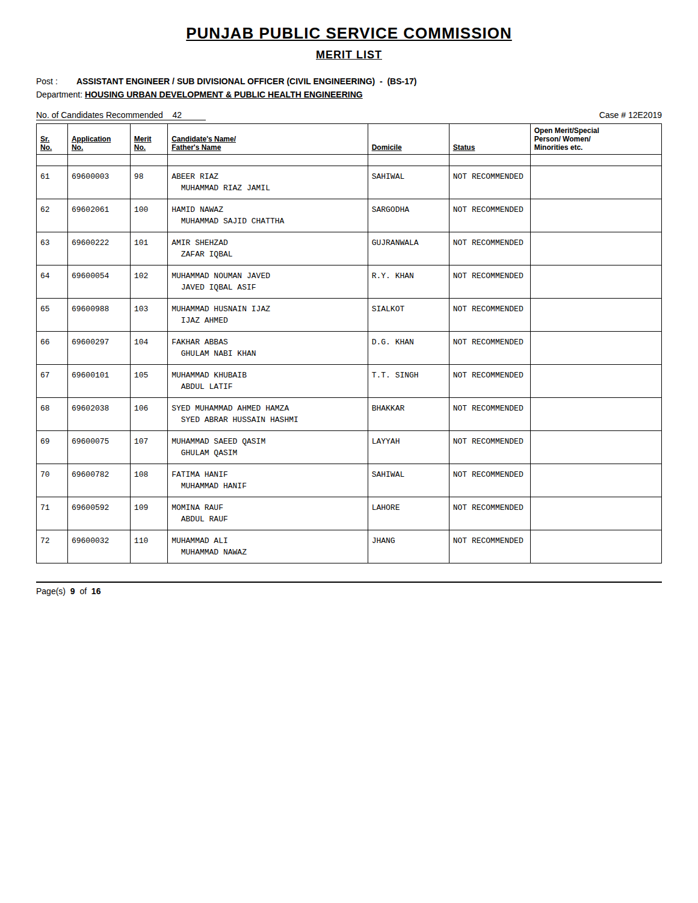PUNJAB PUBLIC SERVICE COMMISSION
MERIT LIST
Post : ASSISTANT ENGINEER / SUB DIVISIONAL OFFICER (CIVIL ENGINEERING) - (BS-17)
Department: HOUSING URBAN DEVELOPMENT & PUBLIC HEALTH ENGINEERING
No. of Candidates Recommended 42
Case # 12E2019
| Sr. No. | Application No. | Merit No. | Candidate's Name/ Father's Name | Domicile | Status | Open Merit/Special Person/ Women/ Minorities etc. |
| --- | --- | --- | --- | --- | --- | --- |
| 61 | 69600003 | 98 | ABEER RIAZ | SAHIWAL | NOT RECOMMENDED | |
| | | | MUHAMMAD RIAZ JAMIL | | | |
| 62 | 69602061 | 100 | HAMID NAWAZ | SARGODHA | NOT RECOMMENDED | |
| | | | MUHAMMAD SAJID CHATTHA | | | |
| 63 | 69600222 | 101 | AMIR SHEHZAD | GUJRANWALA | NOT RECOMMENDED | |
| | | | ZAFAR IQBAL | | | |
| 64 | 69600054 | 102 | MUHAMMAD NOUMAN JAVED | R.Y. KHAN | NOT RECOMMENDED | |
| | | | JAVED IQBAL ASIF | | | |
| 65 | 69600988 | 103 | MUHAMMAD HUSNAIN IJAZ | SIALKOT | NOT RECOMMENDED | |
| | | | IJAZ AHMED | | | |
| 66 | 69600297 | 104 | FAKHAR ABBAS | D.G. KHAN | NOT RECOMMENDED | |
| | | | GHULAM NABI KHAN | | | |
| 67 | 69600101 | 105 | MUHAMMAD KHUBAIB | T.T. SINGH | NOT RECOMMENDED | |
| | | | ABDUL LATIF | | | |
| 68 | 69602038 | 106 | SYED MUHAMMAD AHMED HAMZA | BHAKKAR | NOT RECOMMENDED | |
| | | | SYED ABRAR HUSSAIN HASHMI | | | |
| 69 | 69600075 | 107 | MUHAMMAD SAEED QASIM | LAYYAH | NOT RECOMMENDED | |
| | | | GHULAM QASIM | | | |
| 70 | 69600782 | 108 | FATIMA HANIF | SAHIWAL | NOT RECOMMENDED | |
| | | | MUHAMMAD HANIF | | | |
| 71 | 69600592 | 109 | MOMINA RAUF | LAHORE | NOT RECOMMENDED | |
| | | | ABDUL RAUF | | | |
| 72 | 69600032 | 110 | MUHAMMAD ALI | JHANG | NOT RECOMMENDED | |
| | | | MUHAMMAD NAWAZ | | | |
Page(s) 9 of 16